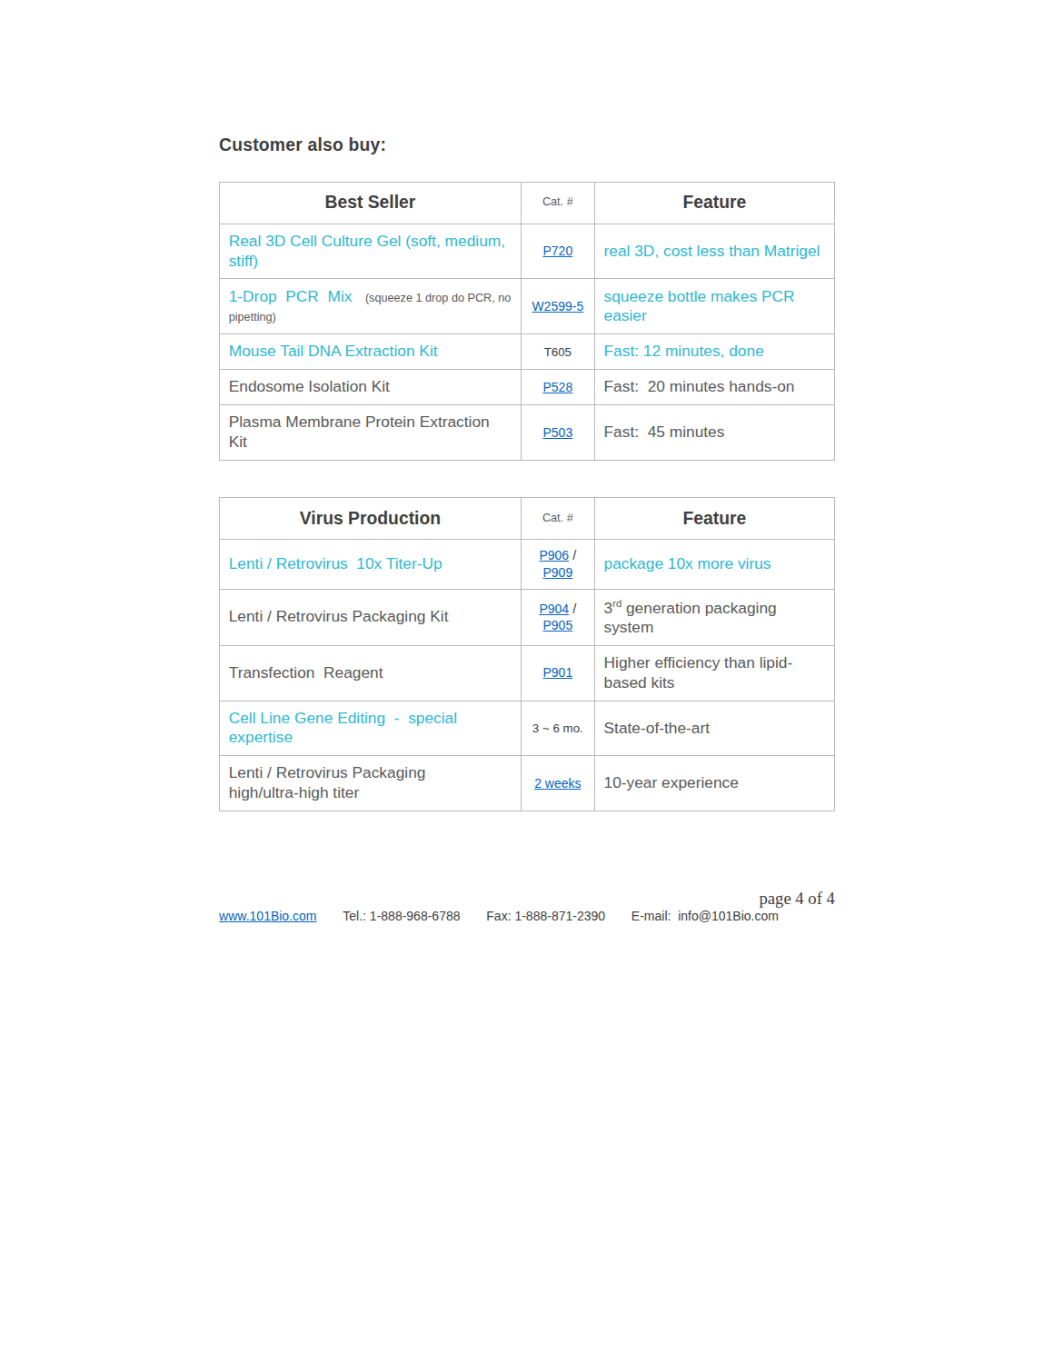Customer also buy:
| Best Seller | Cat. # | Feature |
| --- | --- | --- |
| Real 3D Cell Culture Gel (soft, medium, stiff) | P720 | real 3D, cost less than Matrigel |
| 1-Drop PCR Mix (squeeze 1 drop do PCR, no pipetting) | W2599-5 | squeeze bottle makes PCR easier |
| Mouse Tail DNA Extraction Kit | T605 | Fast: 12 minutes, done |
| Endosome Isolation Kit | P528 | Fast: 20 minutes hands-on |
| Plasma Membrane Protein Extraction Kit | P503 | Fast: 45 minutes |
| Virus Production | Cat. # | Feature |
| --- | --- | --- |
| Lenti / Retrovirus 10x Titer-Up | P906 / P909 | package 10x more virus |
| Lenti / Retrovirus Packaging Kit | P904 / P905 | 3 rd generation packaging system |
| Transfection Reagent | P901 | Higher efficiency than lipid-based kits |
| Cell Line Gene Editing - special expertise | 3 ~ 6 mo. | State-of-the-art |
| Lenti / Retrovirus Packaging high/ultra-high titer | 2 weeks | 10-year experience |
page 4 of 4 www.101Bio.com Tel.: 1-888-968-6788 Fax: 1-888-871-2390 E-mail: info@101Bio.com